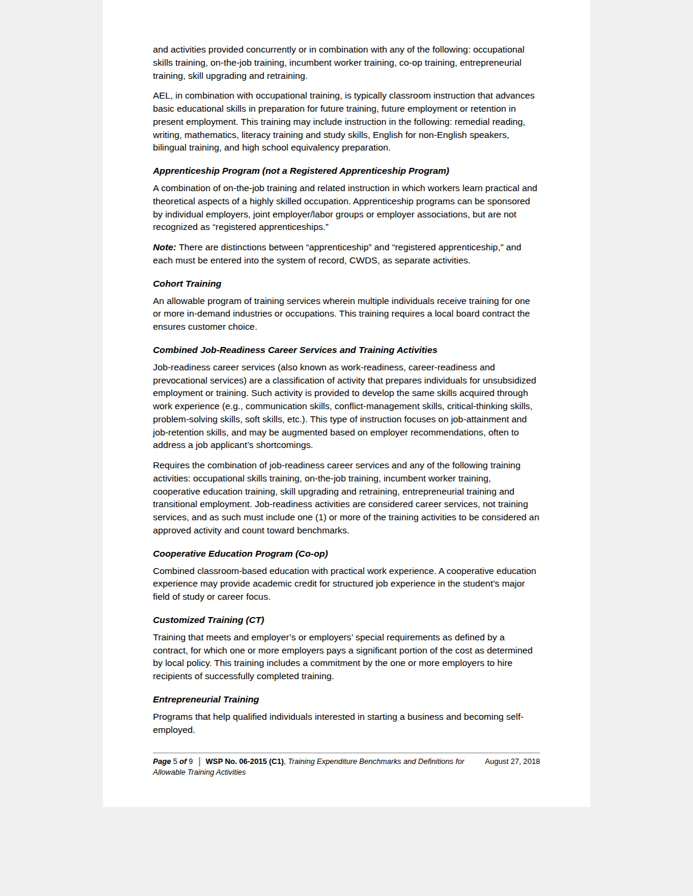and activities provided concurrently or in combination with any of the following: occupational skills training, on-the-job training, incumbent worker training, co-op training, entrepreneurial training, skill upgrading and retraining.
AEL, in combination with occupational training, is typically classroom instruction that advances basic educational skills in preparation for future training, future employment or retention in present employment. This training may include instruction in the following: remedial reading, writing, mathematics, literacy training and study skills, English for non-English speakers, bilingual training, and high school equivalency preparation.
Apprenticeship Program (not a Registered Apprenticeship Program)
A combination of on-the-job training and related instruction in which workers learn practical and theoretical aspects of a highly skilled occupation. Apprenticeship programs can be sponsored by individual employers, joint employer/labor groups or employer associations, but are not recognized as “registered apprenticeships.”
Note: There are distinctions between “apprenticeship” and “registered apprenticeship,” and each must be entered into the system of record, CWDS, as separate activities.
Cohort Training
An allowable program of training services wherein multiple individuals receive training for one or more in-demand industries or occupations. This training requires a local board contract the ensures customer choice.
Combined Job-Readiness Career Services and Training Activities
Job-readiness career services (also known as work-readiness, career-readiness and prevocational services) are a classification of activity that prepares individuals for unsubsidized employment or training. Such activity is provided to develop the same skills acquired through work experience (e.g., communication skills, conflict-management skills, critical-thinking skills, problem-solving skills, soft skills, etc.). This type of instruction focuses on job-attainment and job-retention skills, and may be augmented based on employer recommendations, often to address a job applicant’s shortcomings.
Requires the combination of job-readiness career services and any of the following training activities: occupational skills training, on-the-job training, incumbent worker training, cooperative education training, skill upgrading and retraining, entrepreneurial training and transitional employment. Job-readiness activities are considered career services, not training services, and as such must include one (1) or more of the training activities to be considered an approved activity and count toward benchmarks.
Cooperative Education Program (Co-op)
Combined classroom-based education with practical work experience. A cooperative education experience may provide academic credit for structured job experience in the student’s major field of study or career focus.
Customized Training (CT)
Training that meets and employer’s or employers’ special requirements as defined by a contract, for which one or more employers pays a significant portion of the cost as determined by local policy. This training includes a commitment by the one or more employers to hire recipients of successfully completed training.
Entrepreneurial Training
Programs that help qualified individuals interested in starting a business and becoming self-employed.
Page 5 of 9 │WSP No. 06-2015 (C1), Training Expenditure Benchmarks and Definitions for Allowable Training Activities
August 27, 2018